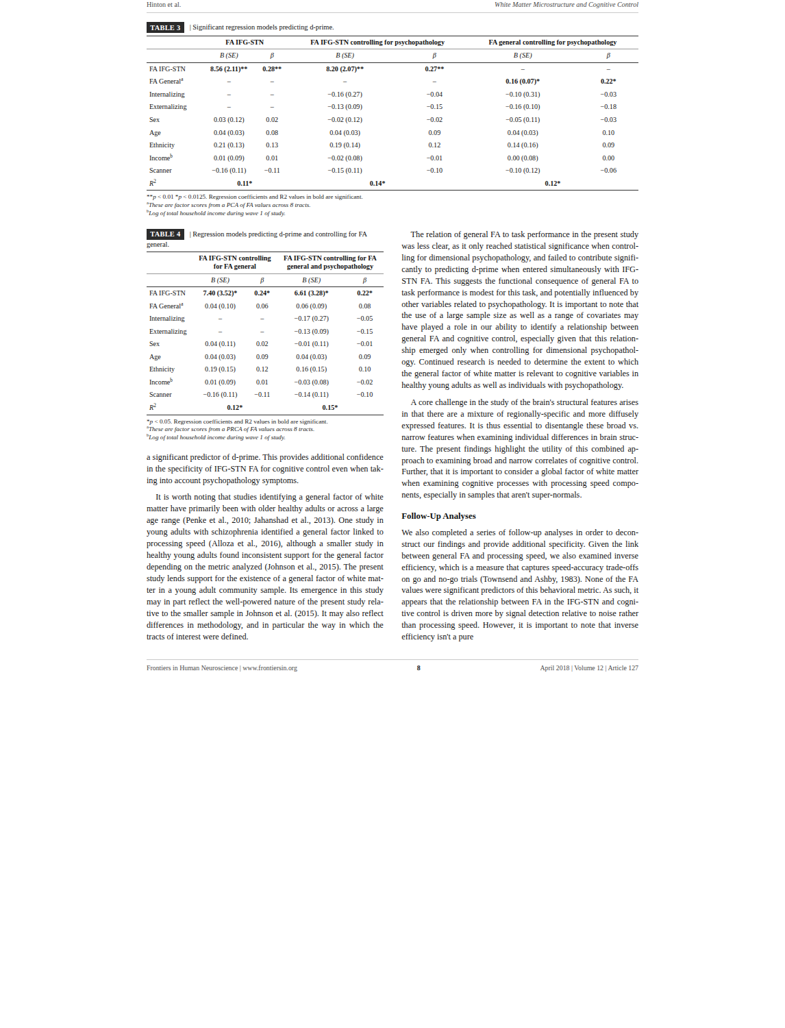Hinton et al.
White Matter Microstructure and Cognitive Control
TABLE 3 | Significant regression models predicting d-prime.
| | FA IFG-STN | FA IFG-STN controlling for psychopathology | FA general controlling for psychopathology |
| --- | --- | --- | --- |
| | B (SE) | β | B (SE) | β | B (SE) | β |
| FA IFG-STN | 8.56 (2.11)** | 0.28** | 8.20 (2.07)** | 0.27** | – | – |
| FA General a | – | – | – | – | 0.16 (0.07)* | 0.22* |
| Internalizing | – | – | −0.16 (0.27) | −0.04 | −0.10 (0.31) | −0.03 |
| Externalizing | – | – | −0.13 (0.09) | −0.15 | −0.16 (0.10) | −0.18 |
| Sex | 0.03 (0.12) | 0.02 | −0.02 (0.12) | −0.02 | −0.05 (0.11) | −0.03 |
| Age | 0.04 (0.03) | 0.08 | 0.04 (0.03) | 0.09 | 0.04 (0.03) | 0.10 |
| Ethnicity | 0.21 (0.13) | 0.13 | 0.19 (0.14) | 0.12 | 0.14 (0.16) | 0.09 |
| Income b | 0.01 (0.09) | 0.01 | −0.02 (0.08) | −0.01 | 0.00 (0.08) | 0.00 |
| Scanner | −0.16 (0.11) | −0.11 | −0.15 (0.11) | −0.10 | −0.10 (0.12) | −0.06 |
| R 2 | 0.11* | 0.14* | 0.12* |
**p < 0.01 *p < 0.0125. Regression coefficients and R2 values in bold are significant.
aThese are factor scores from a PCA of FA values across 8 tracts.
bLog of total household income during wave 1 of study.
TABLE 4 | Regression models predicting d-prime and controlling for FA general.
| | FA IFG-STN controlling for FA general | FA IFG-STN controlling for FA general and psychopathology |
| --- | --- | --- |
| | B (SE) | β | B (SE) | β |
| FA IFG-STN | 7.40 (3.52)* | 0.24* | 6.61 (3.28)* | 0.22* |
| FA General a | 0.04 (0.10) | 0.06 | 0.06 (0.09) | 0.08 |
| Internalizing | – | – | −0.17 (0.27) | −0.05 |
| Externalizing | – | – | −0.13 (0.09) | −0.15 |
| Sex | 0.04 (0.11) | 0.02 | −0.01 (0.11) | −0.01 |
| Age | 0.04 (0.03) | 0.09 | 0.04 (0.03) | 0.09 |
| Ethnicity | 0.19 (0.15) | 0.12 | 0.16 (0.15) | 0.10 |
| Income b | 0.01 (0.09) | 0.01 | −0.03 (0.08) | −0.02 |
| Scanner | −0.16 (0.11) | −0.11 | −0.14 (0.11) | −0.10 |
| R 2 | 0.12* | 0.15* |
*p < 0.05. Regression coefficients and R2 values in bold are significant.
aThese are factor scores from a PRCA of FA values across 8 tracts.
bLog of total household income during wave 1 of study.
a significant predictor of d-prime. This provides additional confidence in the specificity of IFG-STN FA for cognitive control even when taking into account psychopathology symptoms.
It is worth noting that studies identifying a general factor of white matter have primarily been with older healthy adults or across a large age range (Penke et al., 2010; Jahanshad et al., 2013). One study in young adults with schizophrenia identified a general factor linked to processing speed (Alloza et al., 2016), although a smaller study in healthy young adults found inconsistent support for the general factor depending on the metric analyzed (Johnson et al., 2015). The present study lends support for the existence of a general factor of white matter in a young adult community sample. Its emergence in this study may in part reflect the well-powered nature of the present study relative to the smaller sample in Johnson et al. (2015). It may also reflect differences in methodology, and in particular the way in which the tracts of interest were defined.
The relation of general FA to task performance in the present study was less clear, as it only reached statistical significance when controlling for dimensional psychopathology, and failed to contribute significantly to predicting d-prime when entered simultaneously with IFG-STN FA. This suggests the functional consequence of general FA to task performance is modest for this task, and potentially influenced by other variables related to psychopathology. It is important to note that the use of a large sample size as well as a range of covariates may have played a role in our ability to identify a relationship between general FA and cognitive control, especially given that this relationship emerged only when controlling for dimensional psychopathology. Continued research is needed to determine the extent to which the general factor of white matter is relevant to cognitive variables in healthy young adults as well as individuals with psychopathology.
A core challenge in the study of the brain's structural features arises in that there are a mixture of regionally-specific and more diffusely expressed features. It is thus essential to disentangle these broad vs. narrow features when examining individual differences in brain structure. The present findings highlight the utility of this combined approach to examining broad and narrow correlates of cognitive control. Further, that it is important to consider a global factor of white matter when examining cognitive processes with processing speed components, especially in samples that aren't super-normals.
Follow-Up Analyses
We also completed a series of follow-up analyses in order to deconstruct our findings and provide additional specificity. Given the link between general FA and processing speed, we also examined inverse efficiency, which is a measure that captures speed-accuracy trade-offs on go and no-go trials (Townsend and Ashby, 1983). None of the FA values were significant predictors of this behavioral metric. As such, it appears that the relationship between FA in the IFG-STN and cognitive control is driven more by signal detection relative to noise rather than processing speed. However, it is important to note that inverse efficiency isn't a pure
Frontiers in Human Neuroscience | www.frontiersin.org
8
April 2018 | Volume 12 | Article 127